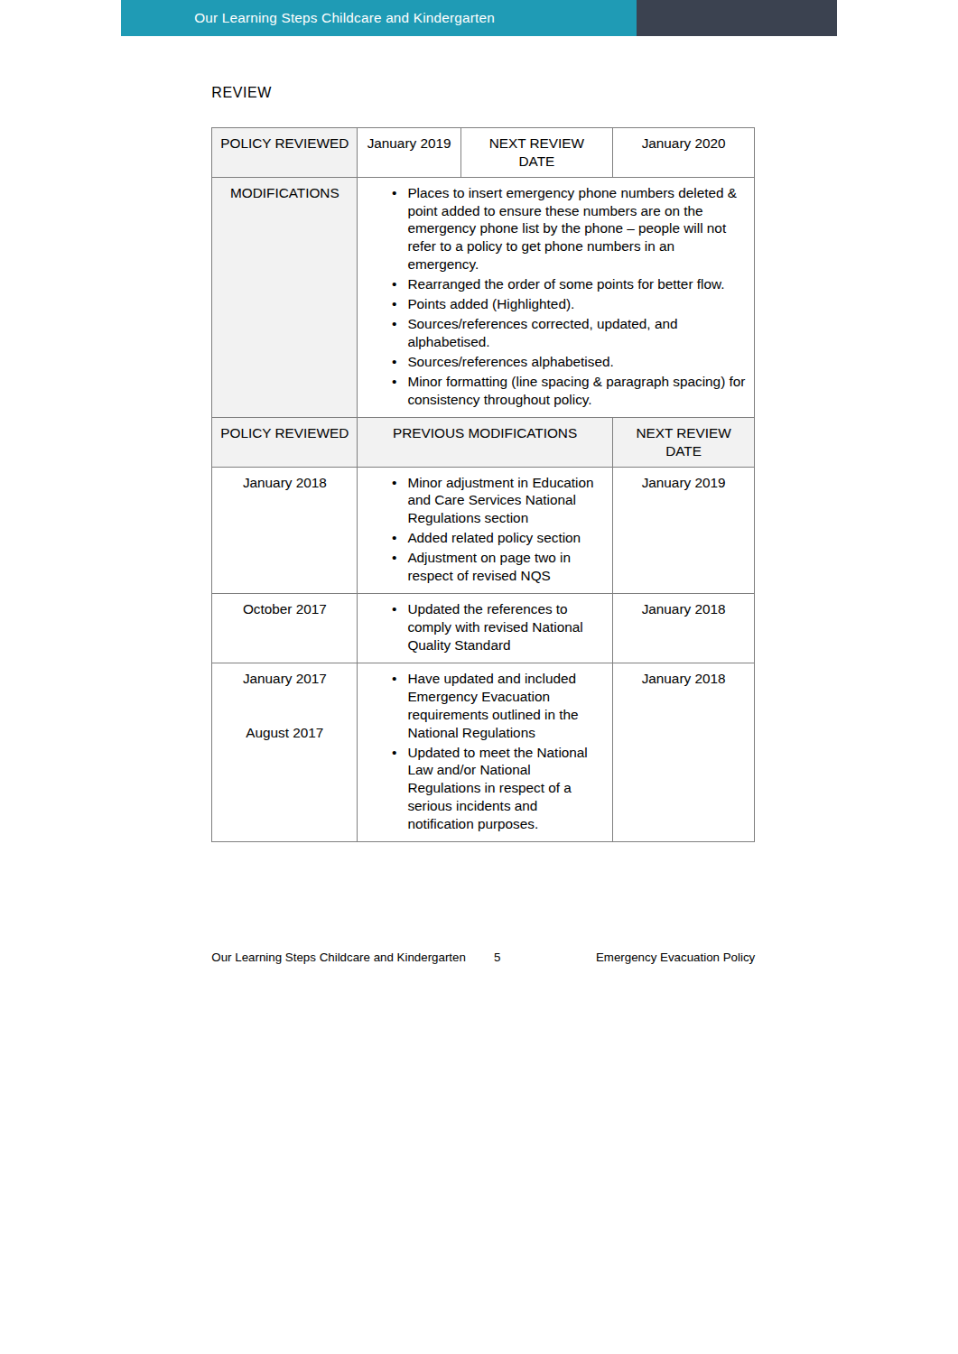Our Learning Steps Childcare and Kindergarten
REVIEW
| POLICY REVIEWED | January 2019 | NEXT REVIEW DATE | January 2020 |
| MODIFICATIONS | Places to insert emergency phone numbers deleted & point added to ensure these numbers are on the emergency phone list by the phone – people will not refer to a policy to get phone numbers in an emergency. Rearranged the order of some points for better flow. Points added (Highlighted). Sources/references corrected, updated, and alphabetised. Sources/references alphabetised. Minor formatting (line spacing & paragraph spacing) for consistency throughout policy. |
| POLICY REVIEWED | PREVIOUS MODIFICATIONS | NEXT REVIEW DATE |
| January 2018 | Minor adjustment in Education and Care Services National Regulations section Added related policy section Adjustment on page two in respect of revised NQS | January 2019 |
| October 2017 | Updated the references to comply with revised National Quality Standard | January 2018 |
| January 2017 August 2017 | Have updated and included Emergency Evacuation requirements outlined in the National Regulations Updated to meet the National Law and/or National Regulations in respect of a serious incidents and notification purposes. | January 2018 |
Our Learning Steps Childcare and Kindergarten
5
Emergency Evacuation Policy